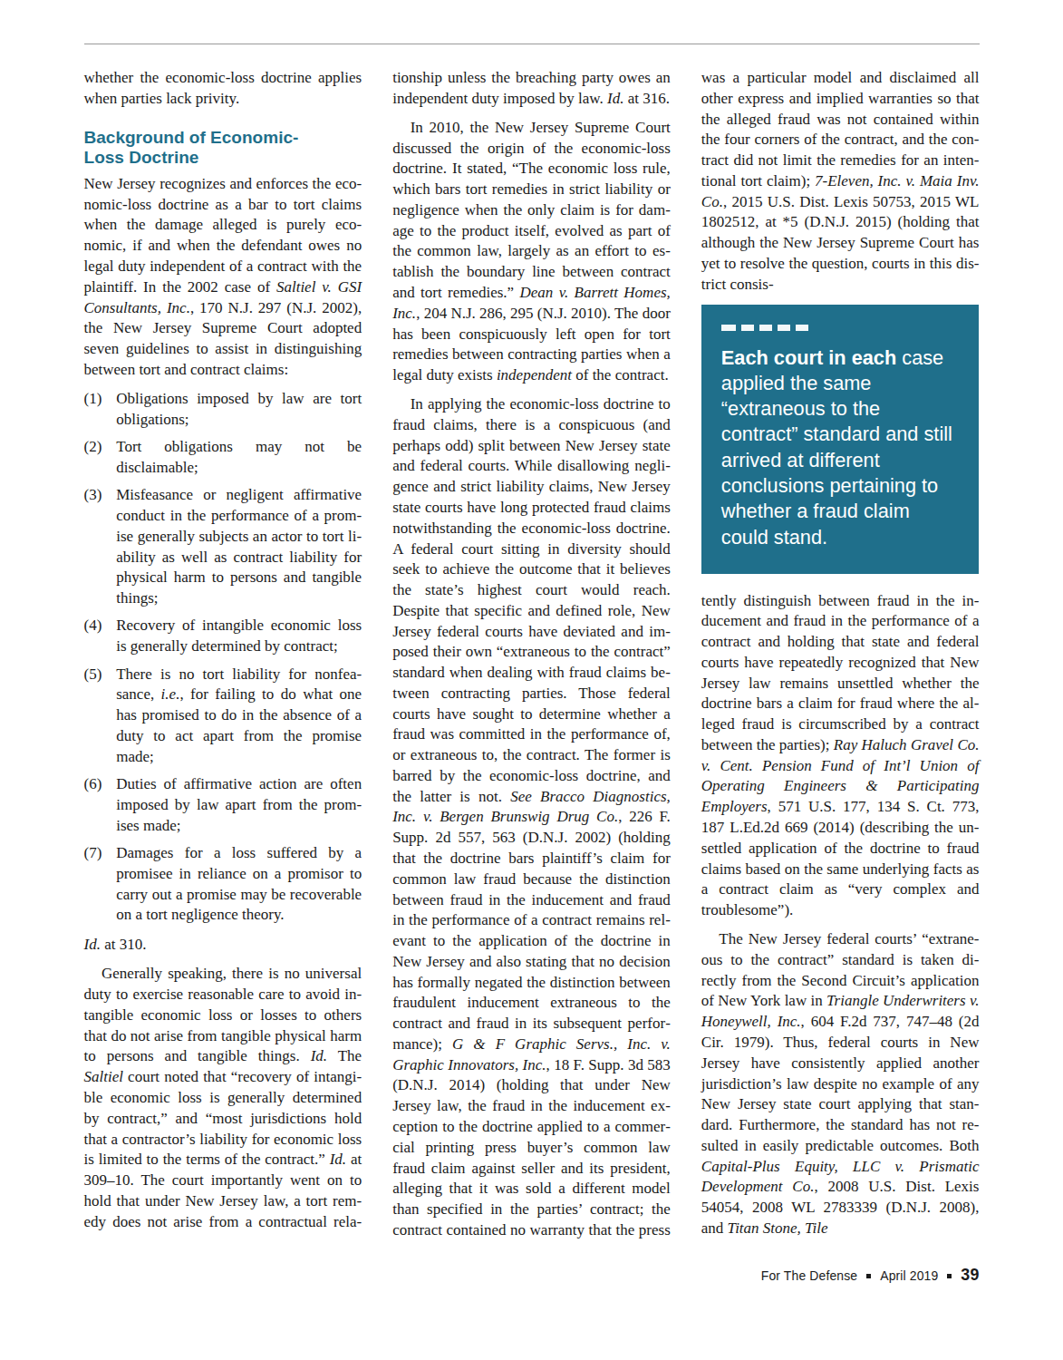whether the economic-loss doctrine applies when parties lack privity.
Background of Economic-
Loss Doctrine
New Jersey recognizes and enforces the economic-loss doctrine as a bar to tort claims when the damage alleged is purely economic, if and when the defendant owes no legal duty independent of a contract with the plaintiff. In the 2002 case of Saltiel v. GSI Consultants, Inc., 170 N.J. 297 (N.J. 2002), the New Jersey Supreme Court adopted seven guidelines to assist in distinguishing between tort and contract claims:
Obligations imposed by law are tort obligations;
Tort obligations may not be disclaimable;
Misfeasance or negligent affirmative conduct in the performance of a promise generally subjects an actor to tort liability as well as contract liability for physical harm to persons and tangible things;
Recovery of intangible economic loss is generally determined by contract;
There is no tort liability for nonfeasance, i.e., for failing to do what one has promised to do in the absence of a duty to act apart from the promise made;
Duties of affirmative action are often imposed by law apart from the promises made;
Damages for a loss suffered by a promisee in reliance on a promisor to carry out a promise may be recoverable on a tort negligence theory.
Id. at 310.
Generally speaking, there is no universal duty to exercise reasonable care to avoid intangible economic loss or losses to others that do not arise from tangible physical harm to persons and tangible things. Id. The Saltiel court noted that “recovery of intangible economic loss is generally determined by contract,” and “most jurisdictions hold that a contractor’s liability for economic loss is limited to the terms of the contract.” Id. at 309–10. The court importantly went on to hold that under New Jersey law, a tort remedy does not arise from a contractual relationship unless the breaching party owes an independent duty imposed by law. Id. at 316.
In 2010, the New Jersey Supreme Court discussed the origin of the economic-loss doctrine. It stated, “The economic loss rule, which bars tort remedies in strict liability or negligence when the only claim is for damage to the product itself, evolved as part of the common law, largely as an effort to establish the boundary line between contract and tort remedies.” Dean v. Barrett Homes, Inc., 204 N.J. 286, 295 (N.J. 2010). The door has been conspicuously left open for tort remedies between contracting parties when a legal duty exists independent of the contract.
In applying the economic-loss doctrine to fraud claims, there is a conspicuous (and perhaps odd) split between New Jersey state and federal courts. While disallowing negligence and strict liability claims, New Jersey state courts have long protected fraud claims notwithstanding the economic-loss doctrine. A federal court sitting in diversity should seek to achieve the outcome that it believes the state’s highest court would reach. Despite that specific and defined role, New Jersey federal courts have deviated and imposed their own “extraneous to the contract” standard when dealing with fraud claims between contracting parties. Those federal courts have sought to determine whether a fraud was committed in the performance of, or extraneous to, the contract. The former is barred by the economic-loss doctrine, and the latter is not. See Bracco Diagnostics, Inc. v. Bergen Brunswig Drug Co., 226 F. Supp. 2d 557, 563 (D.N.J. 2002) (holding that the doctrine bars plaintiff’s claim for common law fraud because the distinction between fraud in the inducement and fraud in the performance of a contract remains relevant to the application of the doctrine in New Jersey and also stating that no decision has formally negated the distinction between fraudulent inducement extraneous to the contract and fraud in its subsequent performance); G & F Graphic Servs., Inc. v. Graphic Innovators, Inc., 18 F. Supp. 3d 583 (D.N.J. 2014) (holding that under New Jersey law, the fraud in the inducement exception to the doctrine applied to a commercial printing press buyer’s common law fraud claim against seller and its president, alleging that it was sold a different model than specified in the parties’ contract; the contract contained no warranty that the press was a particular model and disclaimed all other express and implied warranties so that the alleged fraud was not contained within the four corners of the contract, and the contract did not limit the remedies for an intentional tort claim); 7-Eleven, Inc. v. Maia Inv. Co., 2015 U.S. Dist. Lexis 50753, 2015 WL 1802512, at *5 (D.N.J. 2015) (holding that although the New Jersey Supreme Court has yet to resolve the question, courts in this district consis-
Each court in each case applied the same “extraneous to the contract” standard and still arrived at different conclusions pertaining to whether a fraud claim could stand.
tently distinguish between fraud in the inducement and fraud in the performance of a contract and holding that state and federal courts have repeatedly recognized that New Jersey law remains unsettled whether the doctrine bars a claim for fraud where the alleged fraud is circumscribed by a contract between the parties); Ray Haluch Gravel Co. v. Cent. Pension Fund of Int’l Union of Operating Engineers & Participating Employers, 571 U.S. 177, 134 S. Ct. 773, 187 L.Ed.2d 669 (2014) (describing the unsettled application of the doctrine to fraud claims based on the same underlying facts as a contract claim as “very complex and troublesome”).
The New Jersey federal courts’ “extraneous to the contract” standard is taken directly from the Second Circuit’s application of New York law in Triangle Underwriters v. Honeywell, Inc., 604 F.2d 737, 747–48 (2d Cir. 1979). Thus, federal courts in New Jersey have consistently applied another jurisdiction’s law despite no example of any New Jersey state court applying that standard. Furthermore, the standard has not resulted in easily predictable outcomes. Both Capital-Plus Equity, LLC v. Prismatic Development Co., 2008 U.S. Dist. Lexis 54054, 2008 WL 2783339 (D.N.J. 2008), and Titan Stone, Tile
For The Defense April 2019 39